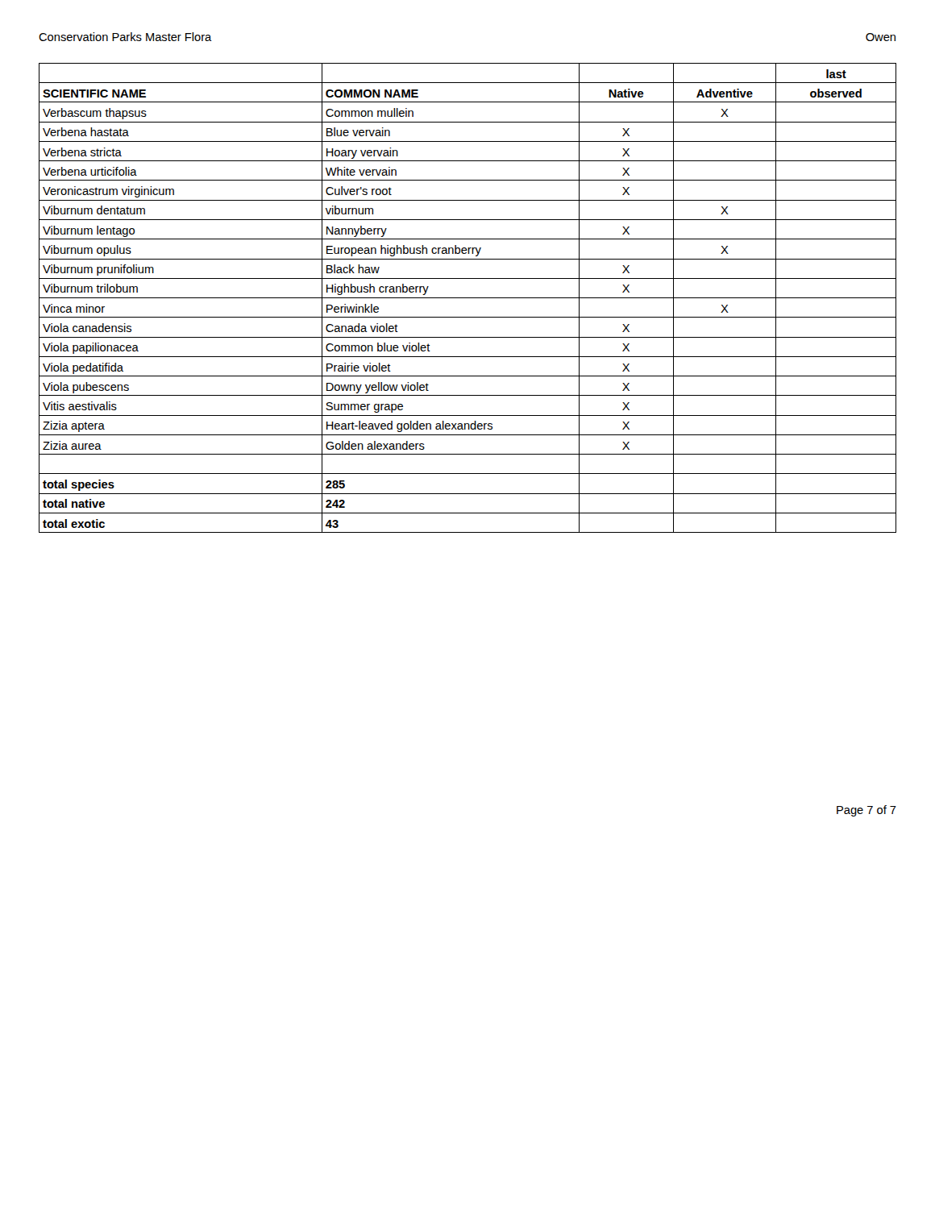Conservation Parks Master Flora Owen
| | | | | last |
| --- | --- | --- | --- | --- |
| SCIENTIFIC NAME | COMMON NAME | Native | Adventive | observed |
| Verbascum thapsus | Common mullein | | X | |
| Verbena hastata | Blue vervain | X | | |
| Verbena stricta | Hoary vervain | X | | |
| Verbena urticifolia | White vervain | X | | |
| Veronicastrum virginicum | Culver's root | X | | |
| Viburnum dentatum | viburnum | | X | |
| Viburnum lentago | Nannyberry | X | | |
| Viburnum opulus | European highbush cranberry | | X | |
| Viburnum prunifolium | Black haw | X | | |
| Viburnum trilobum | Highbush cranberry | X | | |
| Vinca minor | Periwinkle | | X | |
| Viola canadensis | Canada violet | X | | |
| Viola papilionacea | Common blue violet | X | | |
| Viola pedatifida | Prairie violet | X | | |
| Viola pubescens | Downy yellow violet | X | | |
| Vitis aestivalis | Summer grape | X | | |
| Zizia aptera | Heart-leaved golden alexanders | X | | |
| Zizia aurea | Golden alexanders | X | | |
| total species | 285 | | | |
| total native | 242 | | | |
| total exotic | 43 | | | |
Page 7 of 7